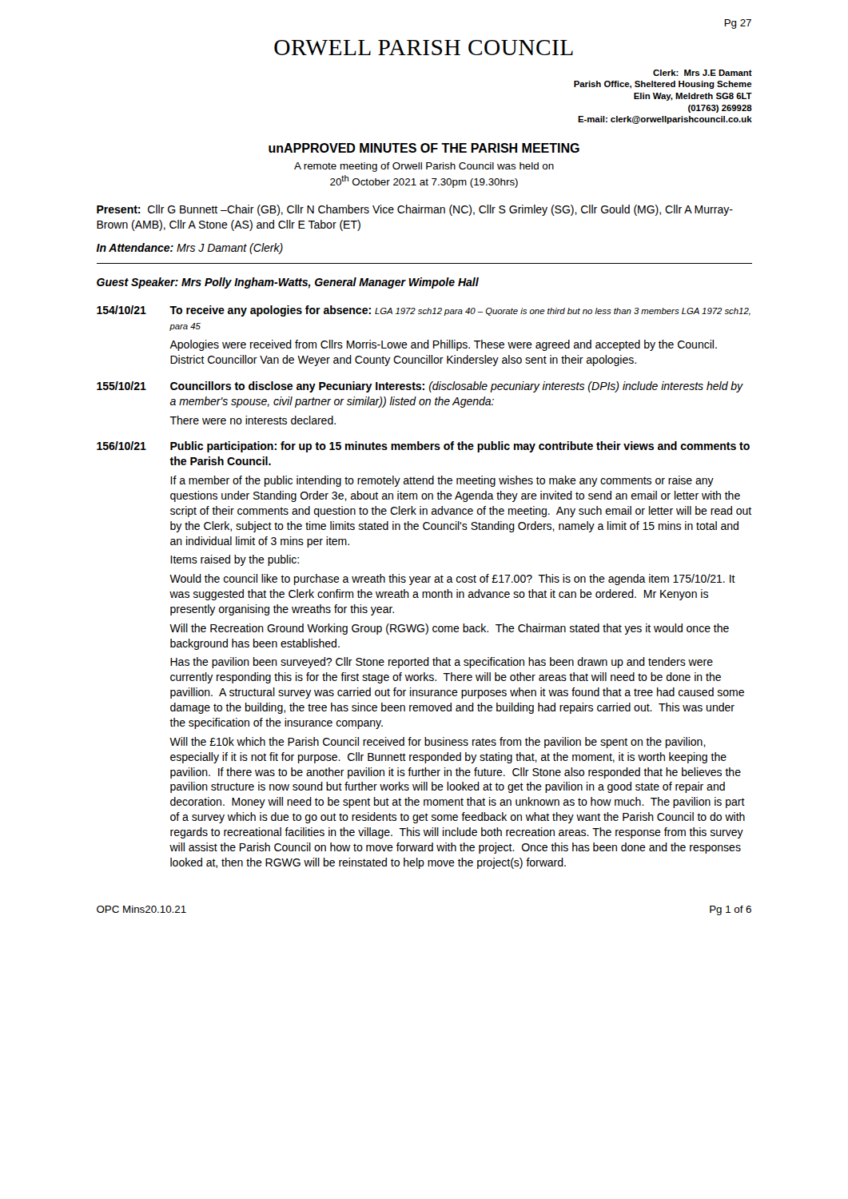Pg 27
ORWELL PARISH COUNCIL
Clerk: Mrs J.E Damant
Parish Office, Sheltered Housing Scheme
Elin Way, Meldreth SG8 6LT
(01763) 269928
E-mail: clerk@orwellparishcouncil.co.uk
unAPPROVED MINUTES OF THE PARISH MEETING
A remote meeting of Orwell Parish Council was held on
20th October 2021 at 7.30pm (19.30hrs)
Present: Cllr G Bunnett –Chair (GB), Cllr N Chambers Vice Chairman (NC), Cllr S Grimley (SG), Cllr Gould (MG), Cllr A Murray-Brown (AMB), Cllr A Stone (AS) and Cllr E Tabor (ET)
In Attendance: Mrs J Damant (Clerk)
Guest Speaker: Mrs Polly Ingham-Watts, General Manager Wimpole Hall
| 154/10/21 | To receive any apologies for absence: LGA 1972 sch12 para 40 – Quorate is one third but no less than 3 members LGA 1972 sch12, para 45 Apologies were received from Cllrs Morris-Lowe and Phillips. These were agreed and accepted by the Council. District Councillor Van de Weyer and County Councillor Kindersley also sent in their apologies. |
| 155/10/21 | Councillors to disclose any Pecuniary Interests: (disclosable pecuniary interests (DPIs) include interests held by a member's spouse, civil partner or similar)) listed on the Agenda: There were no interests declared. |
| 156/10/21 | Public participation: for up to 15 minutes members of the public may contribute their views and comments to the Parish Council. If a member of the public intending to remotely attend the meeting wishes to make any comments or raise any questions under Standing Order 3e, about an item on the Agenda they are invited to send an email or letter with the script of their comments and question to the Clerk in advance of the meeting. Any such email or letter will be read out by the Clerk, subject to the time limits stated in the Council's Standing Orders, namely a limit of 15 mins in total and an individual limit of 3 mins per item. Items raised by the public: Would the council like to purchase a wreath this year at a cost of £17.00? This is on the agenda item 175/10/21. It was suggested that the Clerk confirm the wreath a month in advance so that it can be ordered. Mr Kenyon is presently organising the wreaths for this year. Will the Recreation Ground Working Group (RGWG) come back. The Chairman stated that yes it would once the background has been established. Has the pavilion been surveyed? Cllr Stone reported that a specification has been drawn up and tenders were currently responding this is for the first stage of works. There will be other areas that will need to be done in the pavillion. A structural survey was carried out for insurance purposes when it was found that a tree had caused some damage to the building, the tree has since been removed and the building had repairs carried out. This was under the specification of the insurance company. Will the £10k which the Parish Council received for business rates from the pavilion be spent on the pavilion, especially if it is not fit for purpose. Cllr Bunnett responded by stating that, at the moment, it is worth keeping the pavilion. If there was to be another pavilion it is further in the future. Cllr Stone also responded that he believes the pavilion structure is now sound but further works will be looked at to get the pavilion in a good state of repair and decoration. Money will need to be spent but at the moment that is an unknown as to how much. The pavilion is part of a survey which is due to go out to residents to get some feedback on what they want the Parish Council to do with regards to recreational facilities in the village. This will include both recreation areas. The response from this survey will assist the Parish Council on how to move forward with the project. Once this has been done and the responses looked at, then the RGWG will be reinstated to help move the project(s) forward. |
OPC Mins20.10.21 Pg 1 of 6